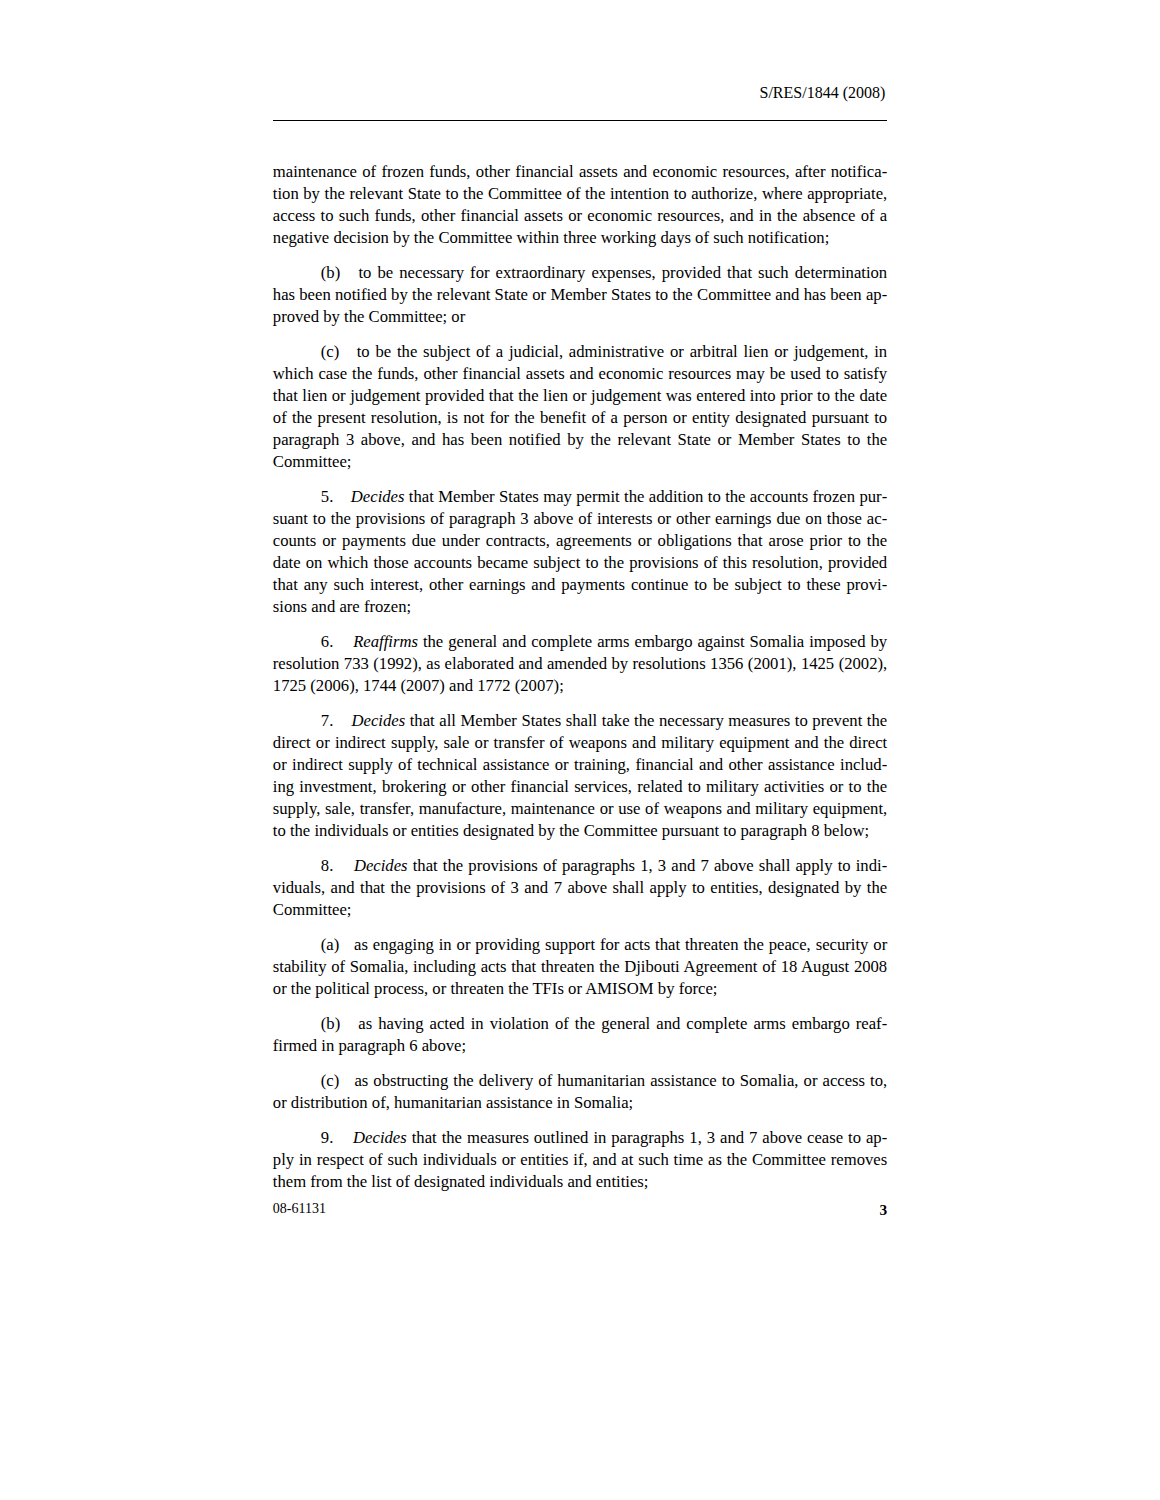S/RES/1844 (2008)
maintenance of frozen funds, other financial assets and economic resources, after notification by the relevant State to the Committee of the intention to authorize, where appropriate, access to such funds, other financial assets or economic resources, and in the absence of a negative decision by the Committee within three working days of such notification;
(b) to be necessary for extraordinary expenses, provided that such determination has been notified by the relevant State or Member States to the Committee and has been approved by the Committee; or
(c) to be the subject of a judicial, administrative or arbitral lien or judgement, in which case the funds, other financial assets and economic resources may be used to satisfy that lien or judgement provided that the lien or judgement was entered into prior to the date of the present resolution, is not for the benefit of a person or entity designated pursuant to paragraph 3 above, and has been notified by the relevant State or Member States to the Committee;
5. Decides that Member States may permit the addition to the accounts frozen pursuant to the provisions of paragraph 3 above of interests or other earnings due on those accounts or payments due under contracts, agreements or obligations that arose prior to the date on which those accounts became subject to the provisions of this resolution, provided that any such interest, other earnings and payments continue to be subject to these provisions and are frozen;
6. Reaffirms the general and complete arms embargo against Somalia imposed by resolution 733 (1992), as elaborated and amended by resolutions 1356 (2001), 1425 (2002), 1725 (2006), 1744 (2007) and 1772 (2007);
7. Decides that all Member States shall take the necessary measures to prevent the direct or indirect supply, sale or transfer of weapons and military equipment and the direct or indirect supply of technical assistance or training, financial and other assistance including investment, brokering or other financial services, related to military activities or to the supply, sale, transfer, manufacture, maintenance or use of weapons and military equipment, to the individuals or entities designated by the Committee pursuant to paragraph 8 below;
8. Decides that the provisions of paragraphs 1, 3 and 7 above shall apply to individuals, and that the provisions of 3 and 7 above shall apply to entities, designated by the Committee;
(a) as engaging in or providing support for acts that threaten the peace, security or stability of Somalia, including acts that threaten the Djibouti Agreement of 18 August 2008 or the political process, or threaten the TFIs or AMISOM by force;
(b) as having acted in violation of the general and complete arms embargo reaffirmed in paragraph 6 above;
(c) as obstructing the delivery of humanitarian assistance to Somalia, or access to, or distribution of, humanitarian assistance in Somalia;
9. Decides that the measures outlined in paragraphs 1, 3 and 7 above cease to apply in respect of such individuals or entities if, and at such time as the Committee removes them from the list of designated individuals and entities;
08-61131 3